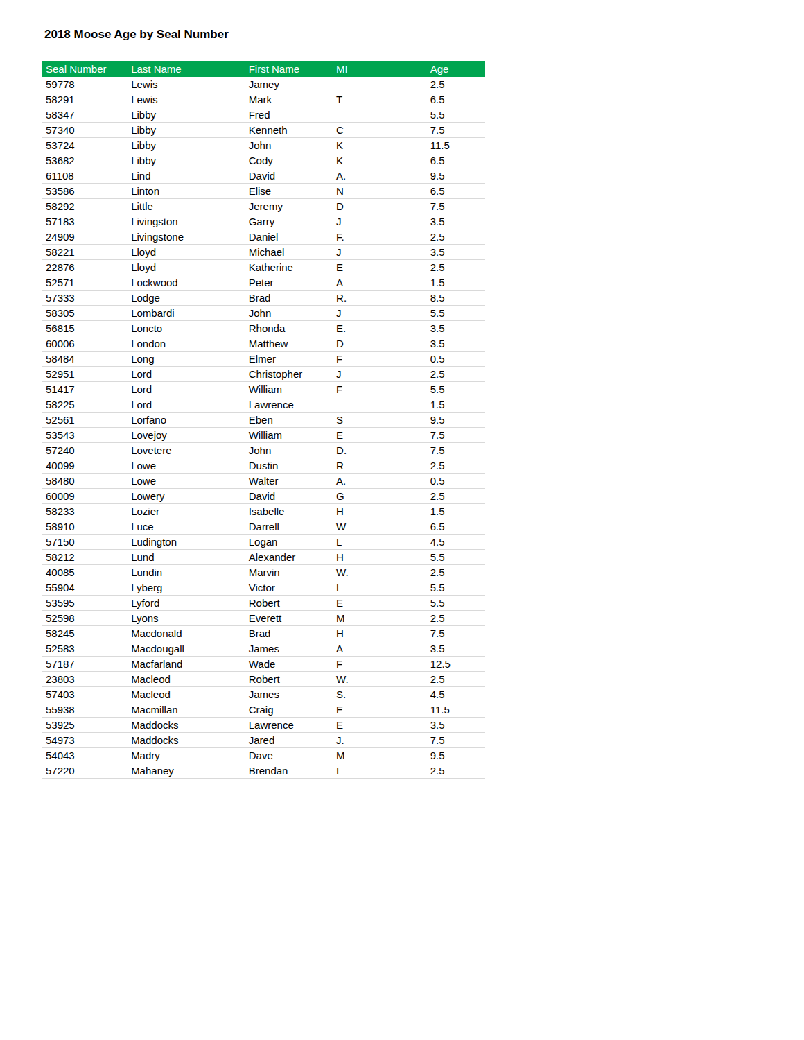2018 Moose Age by Seal Number
| Seal Number | Last Name | First Name | MI | Age |
| --- | --- | --- | --- | --- |
| 59778 | Lewis | Jamey | | 2.5 |
| 58291 | Lewis | Mark | T | 6.5 |
| 58347 | Libby | Fred | | 5.5 |
| 57340 | Libby | Kenneth | C | 7.5 |
| 53724 | Libby | John | K | 11.5 |
| 53682 | Libby | Cody | K | 6.5 |
| 61108 | Lind | David | A. | 9.5 |
| 53586 | Linton | Elise | N | 6.5 |
| 58292 | Little | Jeremy | D | 7.5 |
| 57183 | Livingston | Garry | J | 3.5 |
| 24909 | Livingstone | Daniel | F. | 2.5 |
| 58221 | Lloyd | Michael | J | 3.5 |
| 22876 | Lloyd | Katherine | E | 2.5 |
| 52571 | Lockwood | Peter | A | 1.5 |
| 57333 | Lodge | Brad | R. | 8.5 |
| 58305 | Lombardi | John | J | 5.5 |
| 56815 | Loncto | Rhonda | E. | 3.5 |
| 60006 | London | Matthew | D | 3.5 |
| 58484 | Long | Elmer | F | 0.5 |
| 52951 | Lord | Christopher | J | 2.5 |
| 51417 | Lord | William | F | 5.5 |
| 58225 | Lord | Lawrence | | 1.5 |
| 52561 | Lorfano | Eben | S | 9.5 |
| 53543 | Lovejoy | William | E | 7.5 |
| 57240 | Lovetere | John | D. | 7.5 |
| 40099 | Lowe | Dustin | R | 2.5 |
| 58480 | Lowe | Walter | A. | 0.5 |
| 60009 | Lowery | David | G | 2.5 |
| 58233 | Lozier | Isabelle | H | 1.5 |
| 58910 | Luce | Darrell | W | 6.5 |
| 57150 | Ludington | Logan | L | 4.5 |
| 58212 | Lund | Alexander | H | 5.5 |
| 40085 | Lundin | Marvin | W. | 2.5 |
| 55904 | Lyberg | Victor | L | 5.5 |
| 53595 | Lyford | Robert | E | 5.5 |
| 52598 | Lyons | Everett | M | 2.5 |
| 58245 | Macdonald | Brad | H | 7.5 |
| 52583 | Macdougall | James | A | 3.5 |
| 57187 | Macfarland | Wade | F | 12.5 |
| 23803 | Macleod | Robert | W. | 2.5 |
| 57403 | Macleod | James | S. | 4.5 |
| 55938 | Macmillan | Craig | E | 11.5 |
| 53925 | Maddocks | Lawrence | E | 3.5 |
| 54973 | Maddocks | Jared | J. | 7.5 |
| 54043 | Madry | Dave | M | 9.5 |
| 57220 | Mahaney | Brendan | I | 2.5 |